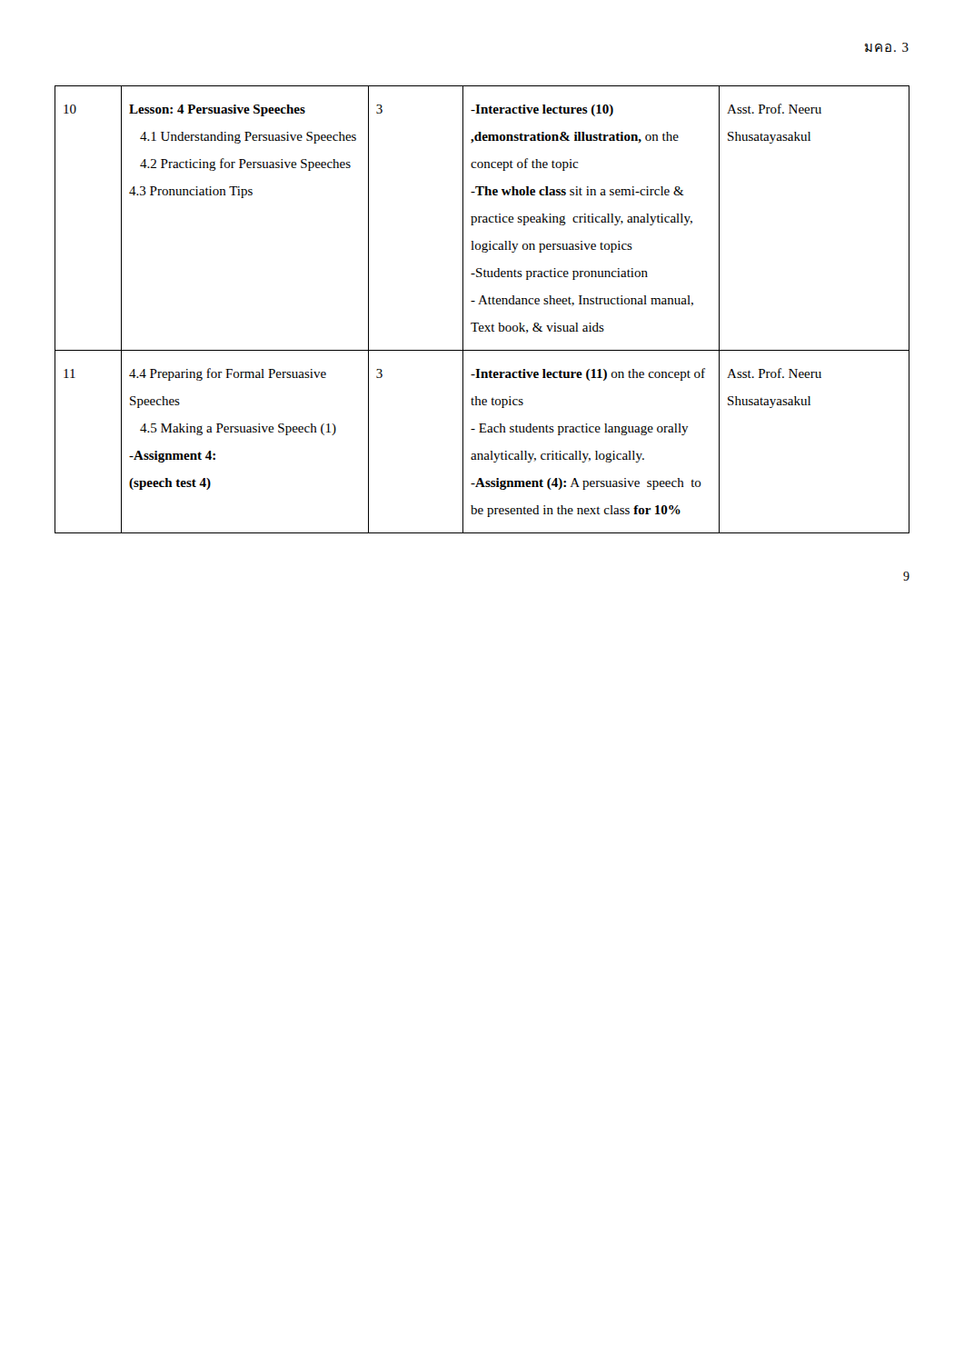มคอ. 3
| 10 | Lesson: 4 Persuasive Speeches 4.1 Understanding Persuasive Speeches 4.2 Practicing for Persuasive Speeches 4.3 Pronunciation Tips | 3 | - Interactive lectures (10) ,demonstration& illustration, on the concept of the topic - The whole class sit in a semi-circle & practice speaking critically, analytically, logically on persuasive topics -Students practice pronunciation - Attendance sheet, Instructional manual, Text book, & visual aids | Asst. Prof. Neeru Shusatayasakul |
| 11 | 4.4 Preparing for Formal Persuasive Speeches 4.5 Making a Persuasive Speech (1) - Assignment 4: (speech test 4) | 3 | - Interactive lecture (11) on the concept of the topics - Each students practice language orally analytically, critically, logically. - Assignment (4): A persuasive speech to be presented in the next class for 10% | Asst. Prof. Neeru Shusatayasakul |
9